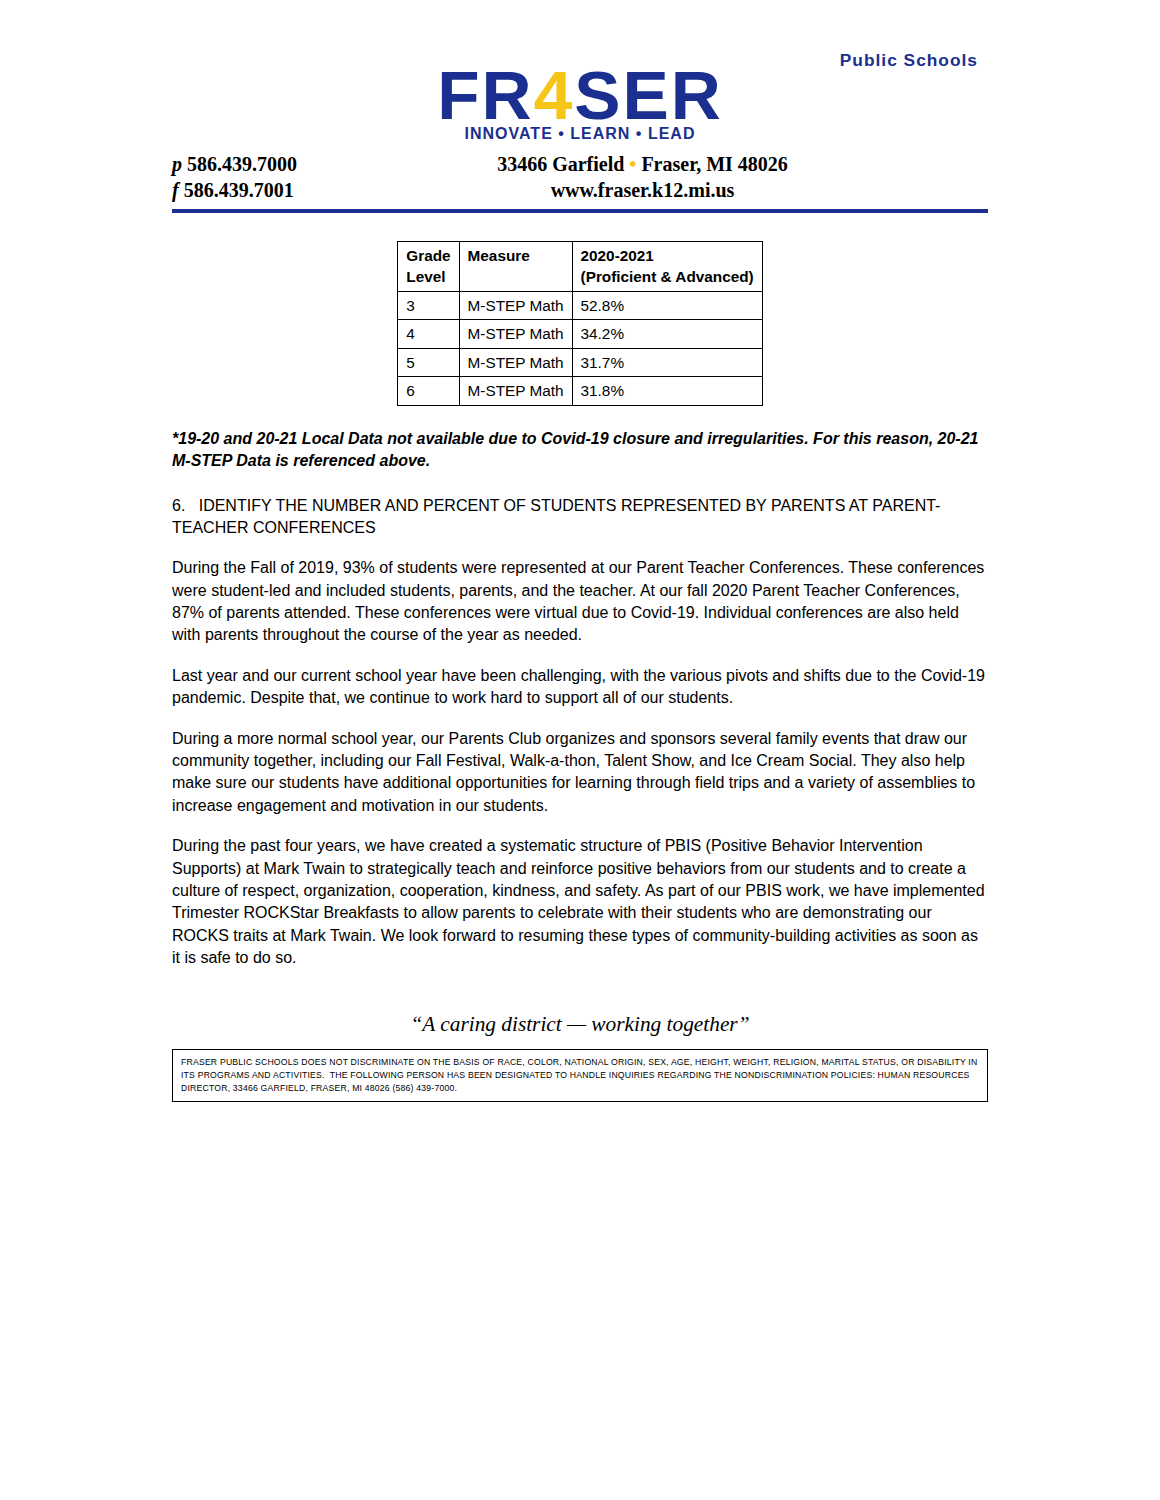Public Schools FR4 SER INNOVATE • LEARN • LEAD
p 586.439.7000
f 586.439.7001
33466 Garfield • Fraser, MI 48026
www.fraser.k12.mi.us
| Grade Level | Measure | 2020-2021 (Proficient & Advanced) |
| --- | --- | --- |
| 3 | M-STEP Math | 52.8% |
| 4 | M-STEP Math | 34.2% |
| 5 | M-STEP Math | 31.7% |
| 6 | M-STEP Math | 31.8% |
*19-20 and 20-21 Local Data not available due to Covid-19 closure and irregularities. For this reason, 20-21 M-STEP Data is referenced above.
6. IDENTIFY THE NUMBER AND PERCENT OF STUDENTS REPRESENTED BY PARENTS AT PARENT-TEACHER CONFERENCES
During the Fall of 2019, 93% of students were represented at our Parent Teacher Conferences. These conferences were student-led and included students, parents, and the teacher. At our fall 2020 Parent Teacher Conferences, 87% of parents attended. These conferences were virtual due to Covid-19. Individual conferences are also held with parents throughout the course of the year as needed.
Last year and our current school year have been challenging, with the various pivots and shifts due to the Covid-19 pandemic. Despite that, we continue to work hard to support all of our students.
During a more normal school year, our Parents Club organizes and sponsors several family events that draw our community together, including our Fall Festival, Walk-a-thon, Talent Show, and Ice Cream Social. They also help make sure our students have additional opportunities for learning through field trips and a variety of assemblies to increase engagement and motivation in our students.
During the past four years, we have created a systematic structure of PBIS (Positive Behavior Intervention Supports) at Mark Twain to strategically teach and reinforce positive behaviors from our students and to create a culture of respect, organization, cooperation, kindness, and safety. As part of our PBIS work, we have implemented Trimester ROCKStar Breakfasts to allow parents to celebrate with their students who are demonstrating our ROCKS traits at Mark Twain. We look forward to resuming these types of community-building activities as soon as it is safe to do so.
“A caring district — working together”
FRASER PUBLIC SCHOOLS DOES NOT DISCRIMINATE ON THE BASIS OF RACE, COLOR, NATIONAL ORIGIN, SEX, AGE, HEIGHT, WEIGHT, RELIGION, MARITAL STATUS, OR DISABILITY IN ITS PROGRAMS AND ACTIVITIES. THE FOLLOWING PERSON HAS BEEN DESIGNATED TO HANDLE INQUIRIES REGARDING THE NONDISCRIMINATION POLICIES: HUMAN RESOURCES DIRECTOR, 33466 GARFIELD, FRASER, MI 48026 (586) 439-7000.